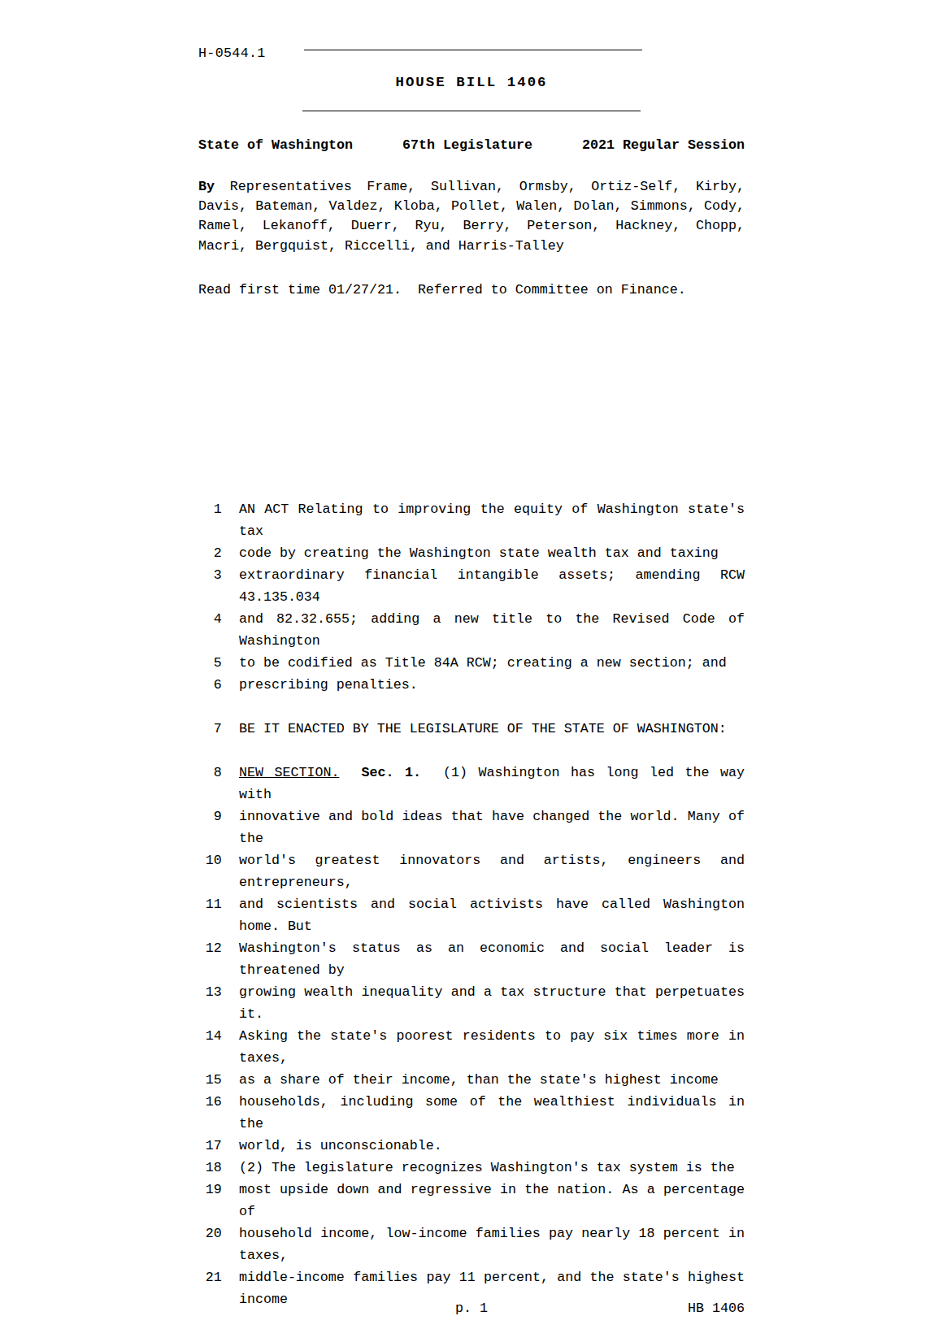H-0544.1
HOUSE BILL 1406
State of Washington 67th Legislature 2021 Regular Session
By Representatives Frame, Sullivan, Ormsby, Ortiz-Self, Kirby, Davis, Bateman, Valdez, Kloba, Pollet, Walen, Dolan, Simmons, Cody, Ramel, Lekanoff, Duerr, Ryu, Berry, Peterson, Hackney, Chopp, Macri, Bergquist, Riccelli, and Harris-Talley
Read first time 01/27/21. Referred to Committee on Finance.
1
AN ACT Relating to improving the equity of Washington state's tax
2
code by creating the Washington state wealth tax and taxing
3
extraordinary financial intangible assets; amending RCW 43.135.034
4
and 82.32.655; adding a new title to the Revised Code of Washington
5
to be codified as Title 84A RCW; creating a new section; and
6
prescribing penalties.
7
BE IT ENACTED BY THE LEGISLATURE OF THE STATE OF WASHINGTON:
8
NEW SECTION. Sec. 1. (1) Washington has long led the way with
9
innovative and bold ideas that have changed the world. Many of the
10
world's greatest innovators and artists, engineers and entrepreneurs,
11
and scientists and social activists have called Washington home. But
12
Washington's status as an economic and social leader is threatened by
13
growing wealth inequality and a tax structure that perpetuates it.
14
Asking the state's poorest residents to pay six times more in taxes,
15
as a share of their income, than the state's highest income
16
households, including some of the wealthiest individuals in the
17
world, is unconscionable.
18
(2) The legislature recognizes Washington's tax system is the
19
most upside down and regressive in the nation. As a percentage of
20
household income, low-income families pay nearly 18 percent in taxes,
21
middle-income families pay 11 percent, and the state's highest income
p. 1 HB 1406